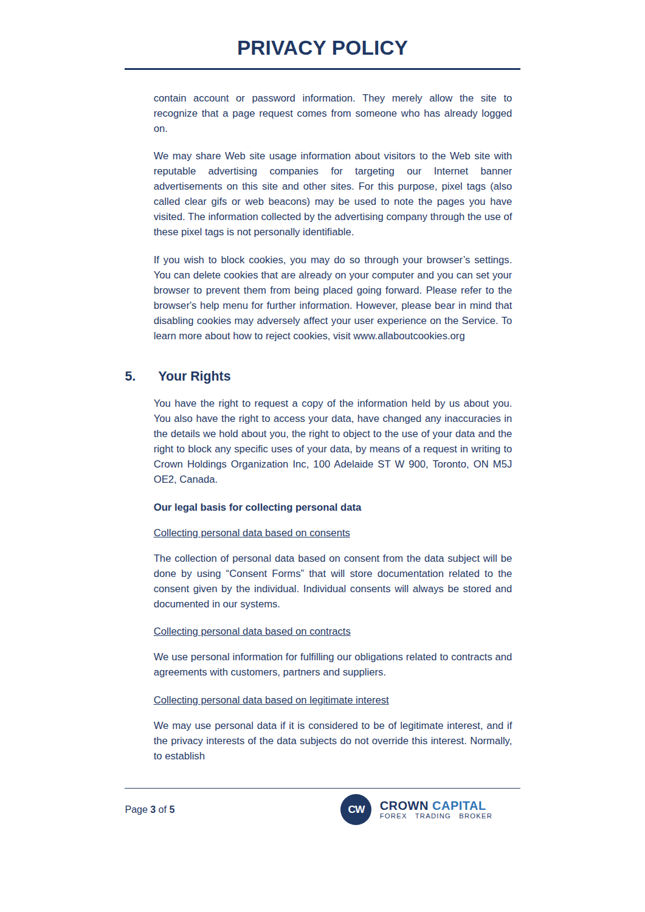PRIVACY POLICY
contain account or password information. They merely allow the site to recognize that a page request comes from someone who has already logged on.
We may share Web site usage information about visitors to the Web site with reputable advertising companies for targeting our Internet banner advertisements on this site and other sites. For this purpose, pixel tags (also called clear gifs or web beacons) may be used to note the pages you have visited. The information collected by the advertising company through the use of these pixel tags is not personally identifiable.
If you wish to block cookies, you may do so through your browser’s settings. You can delete cookies that are already on your computer and you can set your browser to prevent them from being placed going forward. Please refer to the browser's help menu for further information. However, please bear in mind that disabling cookies may adversely affect your user experience on the Service. To learn more about how to reject cookies, visit www.allaboutcookies.org
5. Your Rights
You have the right to request a copy of the information held by us about you. You also have the right to access your data, have changed any inaccuracies in the details we hold about you, the right to object to the use of your data and the right to block any specific uses of your data, by means of a request in writing to Crown Holdings Organization Inc, 100 Adelaide ST W 900, Toronto, ON M5J OE2, Canada.
Our legal basis for collecting personal data
Collecting personal data based on consents
The collection of personal data based on consent from the data subject will be done by using “Consent Forms” that will store documentation related to the consent given by the individual. Individual consents will always be stored and documented in our systems.
Collecting personal data based on contracts
We use personal information for fulfilling our obligations related to contracts and agreements with customers, partners and suppliers.
Collecting personal data based on legitimate interest
We may use personal data if it is considered to be of legitimate interest, and if the privacy interests of the data subjects do not override this interest. Normally, to establish
Page 3 of 5
CW
CROWN CAPITAL
FOREX TRADING BROKER